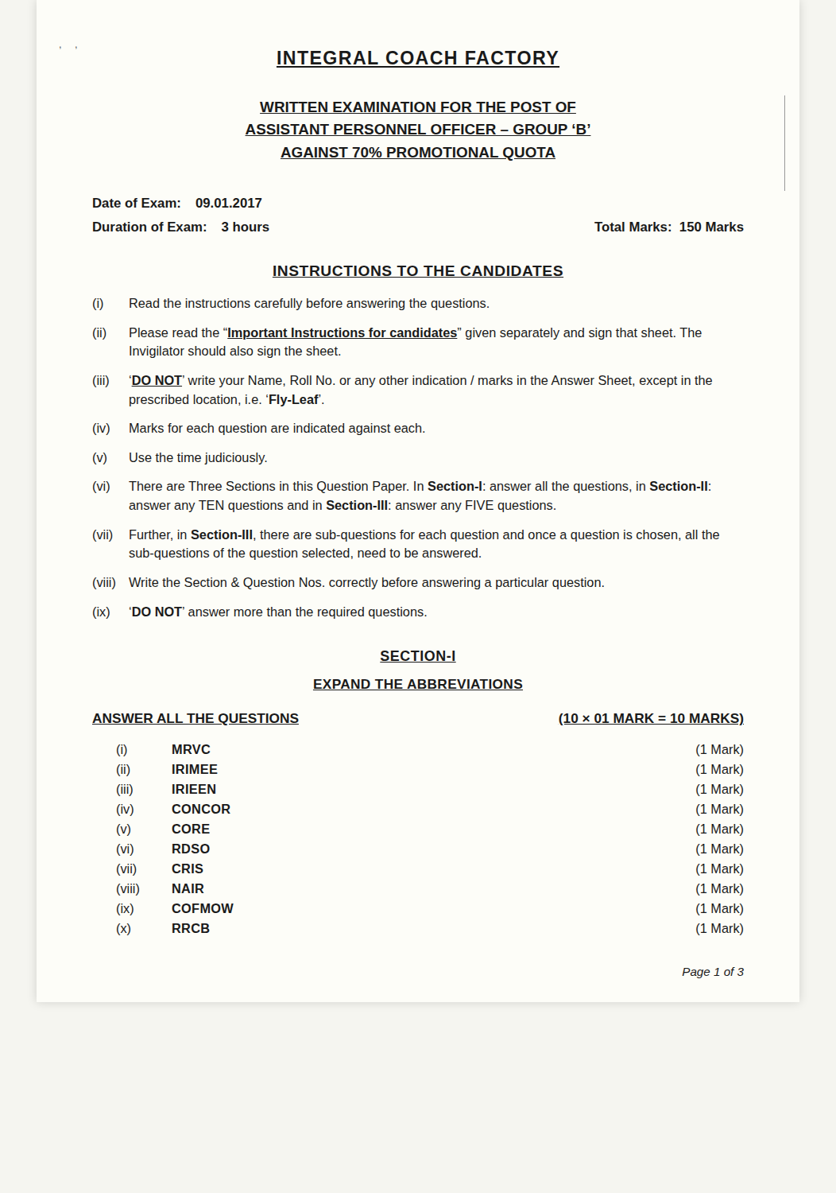, ,
INTEGRAL COACH FACTORY
WRITTEN EXAMINATION FOR THE POST OF
ASSISTANT PERSONNEL OFFICER – GROUP ‘B’
AGAINST 70% PROMOTIONAL QUOTA
Date of Exam: 09.01.2017
Duration of Exam: 3 hours Total Marks: 150 Marks
INSTRUCTIONS TO THE CANDIDATES
(i) Read the instructions carefully before answering the questions.
(ii) Please read the “Important Instructions for candidates” given separately and sign that sheet. The Invigilator should also sign the sheet.
(iii)‘DO NOT’ write your Name, Roll No. or any other indication / marks in the Answer Sheet, except in the prescribed location, i.e. ‘Fly-Leaf’.
(iv) Marks for each question are indicated against each.
(v) Use the time judiciously.
(vi) There are Three Sections in this Question Paper. In Section-I: answer all the questions, in Section-II: answer any TEN questions and in Section-III: answer any FIVE questions.
(vii) Further, in Section-III, there are sub-questions for each question and once a question is chosen, all the sub-questions of the question selected, need to be answered.
(viii) Write the Section & Question Nos. correctly before answering a particular question.
(ix)‘DO NOT’ answer more than the required questions.
SECTION-I
EXPAND THE ABBREVIATIONS
ANSWER ALL THE QUESTIONS (10 × 01 MARK = 10 MARKS)
| (i) | MRVC | (1 Mark) |
| (ii) | IRIMEE | (1 Mark) |
| (iii) | IRIEEN | (1 Mark) |
| (iv) | CONCOR | (1 Mark) |
| (v) | CORE | (1 Mark) |
| (vi) | RDSO | (1 Mark) |
| (vii) | CRIS | (1 Mark) |
| (viii) | NAIR | (1 Mark) |
| (ix) | COFMOW | (1 Mark) |
| (x) | RRCB | (1 Mark) |
Page 1 of 3